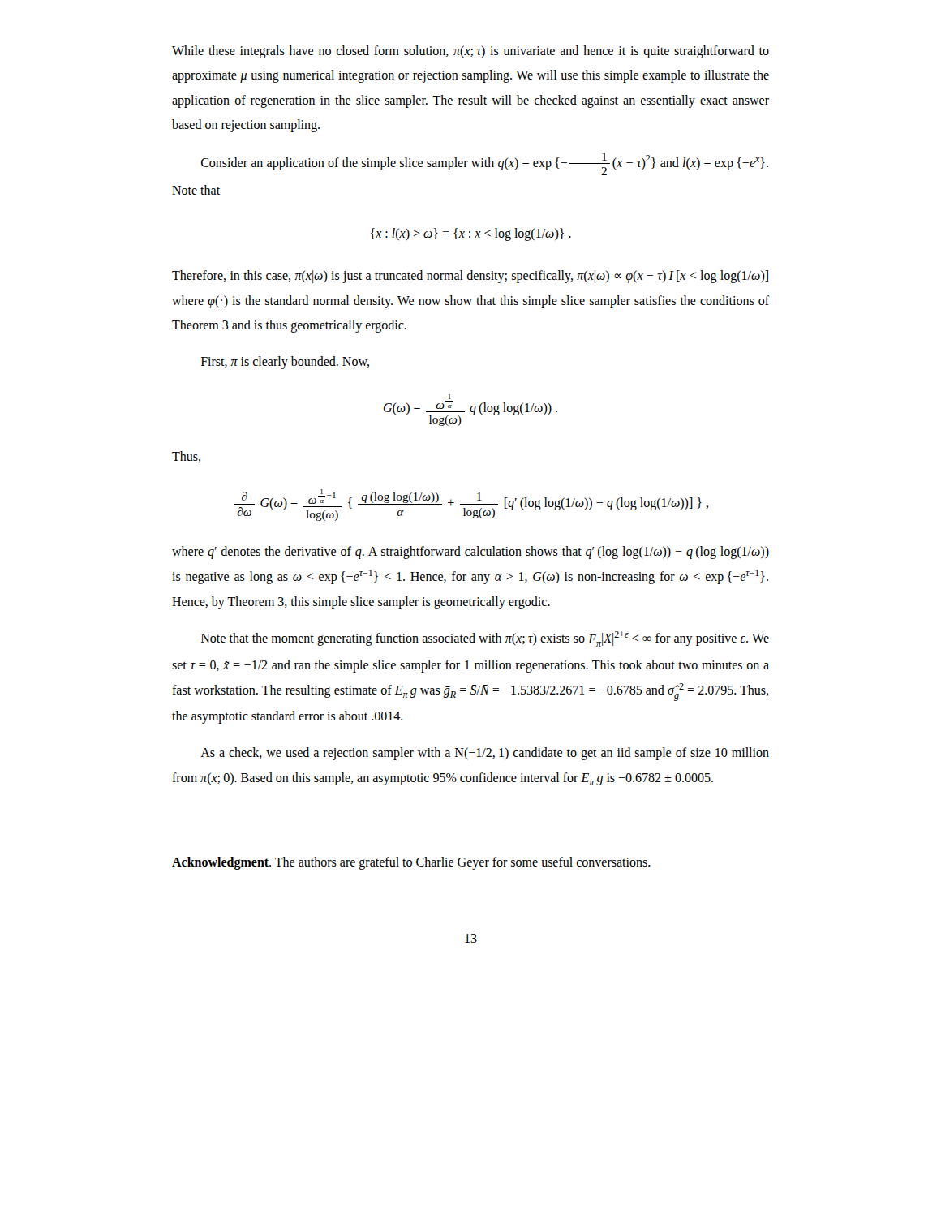While these integrals have no closed form solution, π(x; τ) is univariate and hence it is quite straightforward to approximate μ using numerical integration or rejection sampling. We will use this simple example to illustrate the application of regeneration in the slice sampler. The result will be checked against an essentially exact answer based on rejection sampling.
Consider an application of the simple slice sampler with q(x) = exp {−12(x − τ)2} and l(x) = exp {−ex}. Note that
{x : l(x) > ω} = {x : x < log log(1/ω)} .
Therefore, in this case, π(x|ω) is just a truncated normal density; specifically, π(x|ω) ∝ φ(x − τ) I [x < log log(1/ω)] where φ(·) is the standard normal density. We now show that this simple slice sampler satisfies the conditions of Theorem 3 and is thus geometrically ergodic.
First, π is clearly bounded. Now,
G(ω) = ω1 α log(ω) q (log log(1/ω)) .
Thus,
∂∂ω G(ω) = ω1 α−1 log(ω) { q (log log(1/ω)) α + 1 log(ω) [q′ (log log(1/ω)) − q (log log(1/ω))] } ,
where q′ denotes the derivative of q. A straightforward calculation shows that q′ (log log(1/ω)) − q (log log(1/ω)) is negative as long as ω < exp {−eτ−1} < 1. Hence, for any α > 1, G(ω) is non-increasing for ω < exp {−eτ−1}. Hence, by Theorem 3, this simple slice sampler is geometrically ergodic.
Note that the moment generating function associated with π(x; τ) exists so Eπ|X|2+ε < ∞ for any positive ε. We set τ = 0, x̃ = −1/2 and ran the simple slice sampler for 1 million regenerations. This took about two minutes on a fast workstation. The resulting estimate of Eπ g was ḡR = S̄/N̄ = −1.5383/2.2671 = −0.6785 and σ̂g2 = 2.0795. Thus, the asymptotic standard error is about .0014.
As a check, we used a rejection sampler with a N(−1/2, 1) candidate to get an iid sample of size 10 million from π(x; 0). Based on this sample, an asymptotic 95% confidence interval for Eπ g is −0.6782 ± 0.0005.
Acknowledgment. The authors are grateful to Charlie Geyer for some useful conversations.
13